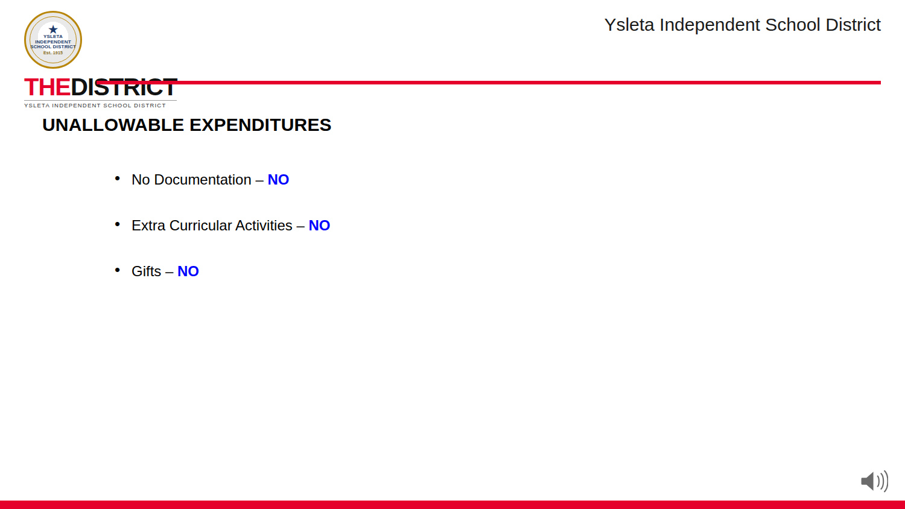★ YSLETA
INDEPENDENT
SCHOOL DISTRICT Est. 1915
THE DISTRICT
YSLETA INDEPENDENT SCHOOL DISTRICT
Ysleta Independent School District
UNALLOWABLE EXPENDITURES
No Documentation – NO
Extra Curricular Activities – NO
Gifts – NO